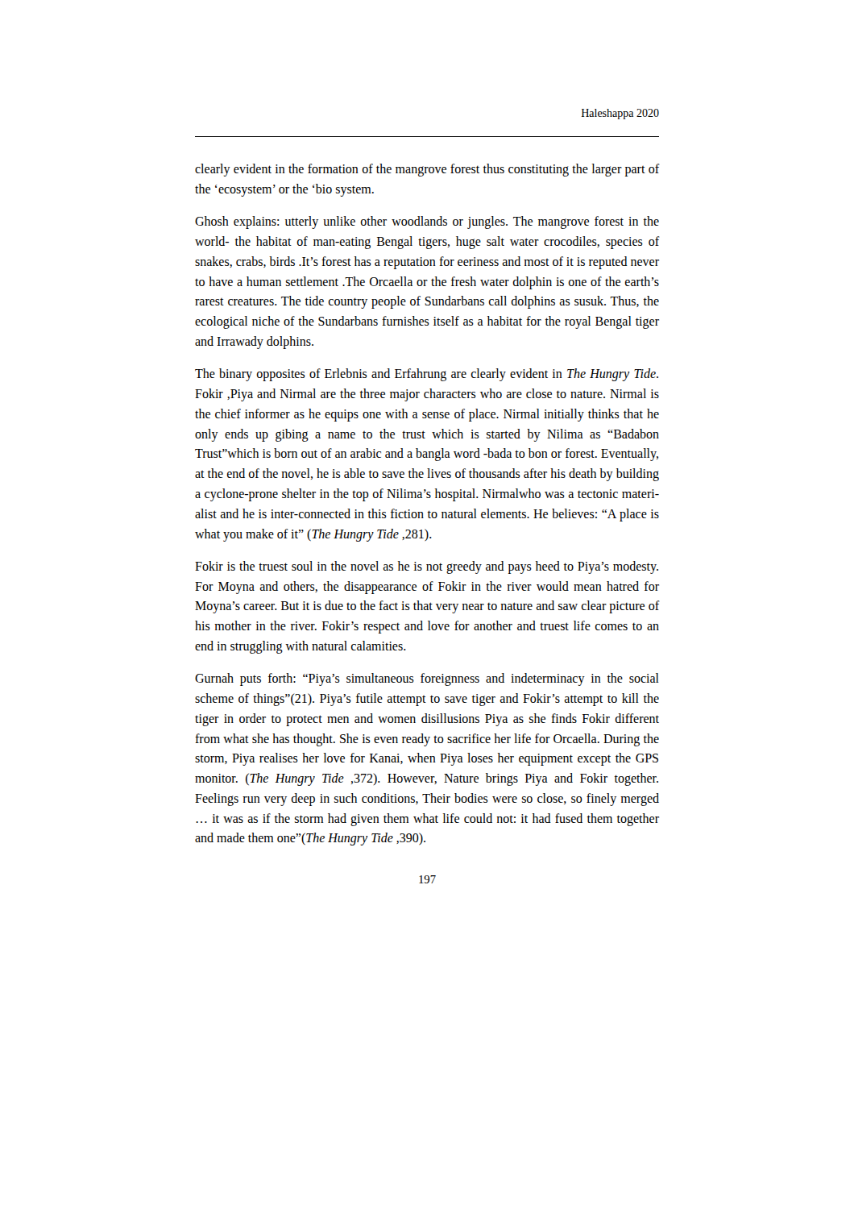Haleshappa 2020
clearly evident in the formation of the mangrove forest thus constituting the larger part of the ‘ecosystem’ or the ‘bio system.
Ghosh explains: utterly unlike other woodlands or jungles. The mangrove forest in the world- the habitat of man-eating Bengal tigers, huge salt water crocodiles, species of snakes, crabs, birds .It’s forest has a reputation for eeriness and most of it is reputed never to have a human settlement .The Orcaella or the fresh water dolphin is one of the earth’s rarest creatures. The tide country people of Sundarbans call dolphins as susuk. Thus, the ecological niche of the Sundarbans furnishes itself as a habitat for the royal Bengal tiger and Irrawady dolphins.
The binary opposites of Erlebnis and Erfahrung are clearly evident in The Hungry Tide. Fokir ,Piya and Nirmal are the three major characters who are close to nature. Nirmal is the chief informer as he equips one with a sense of place. Nirmal initially thinks that he only ends up gibing a name to the trust which is started by Nilima as “Badabon Trust”which is born out of an arabic and a bangla word -bada to bon or forest. Eventually, at the end of the novel, he is able to save the lives of thousands after his death by building a cyclone-prone shelter in the top of Nilima’s hospital. Nirmalwho was a tectonic materialist and he is inter-connected in this fiction to natural elements. He believes: “A place is what you make of it” (The Hungry Tide ,281).
Fokir is the truest soul in the novel as he is not greedy and pays heed to Piya’s modesty. For Moyna and others, the disappearance of Fokir in the river would mean hatred for Moyna’s career. But it is due to the fact is that very near to nature and saw clear picture of his mother in the river. Fokir’s respect and love for another and truest life comes to an end in struggling with natural calamities.
Gurnah puts forth: “Piya’s simultaneous foreignness and indeterminacy in the social scheme of things”(21). Piya’s futile attempt to save tiger and Fokir’s attempt to kill the tiger in order to protect men and women disillusions Piya as she finds Fokir different from what she has thought. She is even ready to sacrifice her life for Orcaella. During the storm, Piya realises her love for Kanai, when Piya loses her equipment except the GPS monitor. (The Hungry Tide ,372). However, Nature brings Piya and Fokir together. Feelings run very deep in such conditions, Their bodies were so close, so finely merged … it was as if the storm had given them what life could not: it had fused them together and made them one”(The Hungry Tide ,390).
197